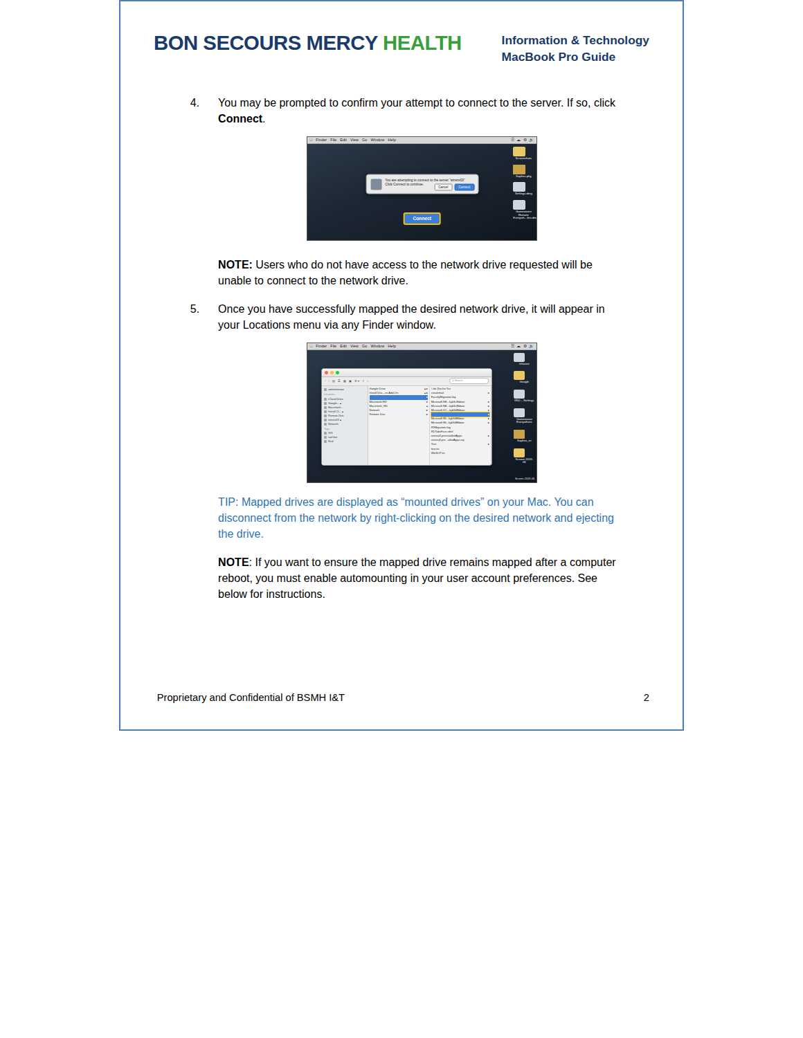BON SECOURS MERCY HEALTH
Information & Technology
MacBook Pro Guide
4. You may be prompted to confirm your attempt to connect to the server. If so, click Connect.
Finder File Edit View Go Window Help ☰ ☁ ⚙ 🔊
Screenshots
Sophos.pkg
Settings.dmg
Gamewarez Remote Everywh...ilex.dmg
You are attempting to connect to the server “winsrv03”.
Click Connect to continue.
Cancel Connect
Connect
NOTE: Users who do not have access to the network drive requested will be unable to connect to the network drive.
5. Once you have successfully mapped the desired network drive, it will appear in your Locations menu via any Finder window.
Finder File Edit View Go Window Help ☰ ☁ ⚙ 🔊
lchavez
Google
KNJ – Settings
Gamewarez Everywhere
Sophos_er
Screen 2019-06
‹› ▤☰▦▣ ⚙ ▾ ⇧ ○ Q Search
administrator
Locations
iCloud Drive
Google... ▴
Macintosh...
Install Cl... ▴
Remote Disc
winsrv03 ▴
Network
Tags
395
tool bar
Red
Google Drive▴ ▸
Install Disc...es Add-On▴ ▸
▸
Macintosh HD▸
Macintosh_HD▴
Network▸
Remote Disc▸
'i do @echo %u
createmail▸
FacultyMigration.log
Microsoft.NE...kyb3c8bbwe▸
Microsoft.NE...kyb3c8bbwe▸
Microsoft.VC...kyb3d8bbwe▸
▸
Microsoft.Wi...kyb3d8bbwe▸
Microsoft.Wi...kyb3d8bbwe▸
R9Migration.log
RDTabsFavs.rdtsf
reinstall-preinstalledApps▸
reinstall-pre...alledApps.zip
Test▸
test.txt
WinSCP.ini
Screen 2019-06
TIP: Mapped drives are displayed as “mounted drives” on your Mac. You can disconnect from the network by right-clicking on the desired network and ejecting the drive.
NOTE: If you want to ensure the mapped drive remains mapped after a computer reboot, you must enable automounting in your user account preferences. See below for instructions.
Proprietary and Confidential of BSMH I&T
2